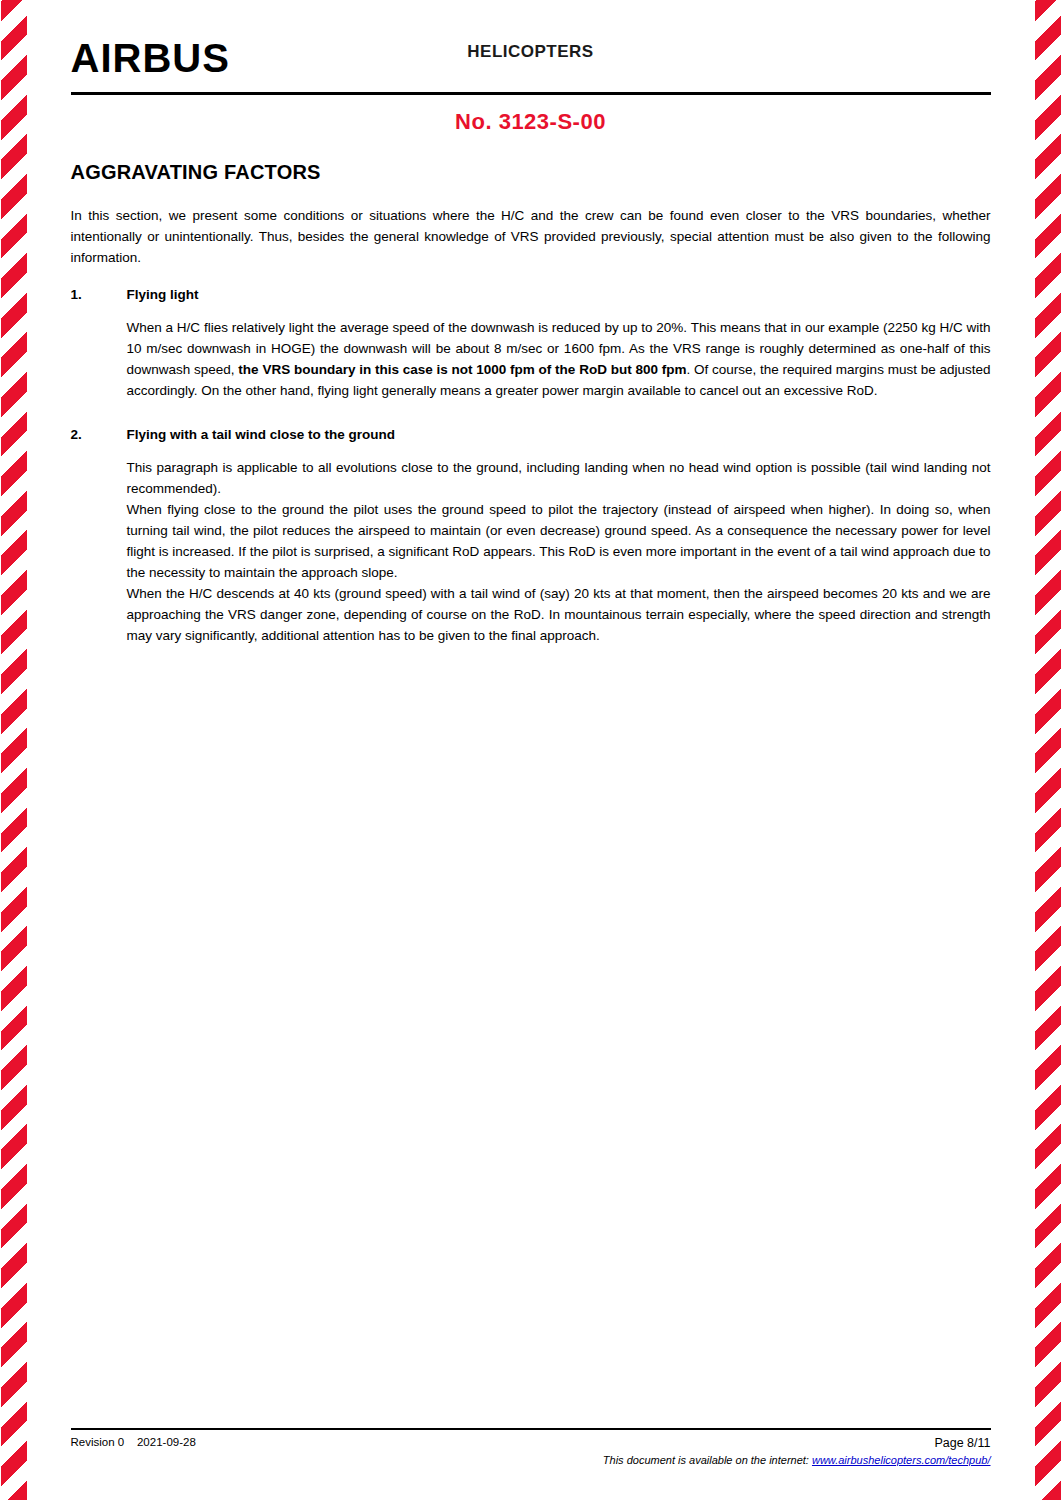AIRBUS HELICOPTERS
No. 3123-S-00
AGGRAVATING FACTORS
In this section, we present some conditions or situations where the H/C and the crew can be found even closer to the VRS boundaries, whether intentionally or unintentionally. Thus, besides the general knowledge of VRS provided previously, special attention must be also given to the following information.
Flying light
When a H/C flies relatively light the average speed of the downwash is reduced by up to 20%. This means that in our example (2250 kg H/C with 10 m/sec downwash in HOGE) the downwash will be about 8 m/sec or 1600 fpm. As the VRS range is roughly determined as one-half of this downwash speed, the VRS boundary in this case is not 1000 fpm of the RoD but 800 fpm. Of course, the required margins must be adjusted accordingly. On the other hand, flying light generally means a greater power margin available to cancel out an excessive RoD.
Flying with a tail wind close to the ground
This paragraph is applicable to all evolutions close to the ground, including landing when no head wind option is possible (tail wind landing not recommended).
When flying close to the ground the pilot uses the ground speed to pilot the trajectory (instead of airspeed when higher). In doing so, when turning tail wind, the pilot reduces the airspeed to maintain (or even decrease) ground speed. As a consequence the necessary power for level flight is increased. If the pilot is surprised, a significant RoD appears. This RoD is even more important in the event of a tail wind approach due to the necessity to maintain the approach slope.
When the H/C descends at 40 kts (ground speed) with a tail wind of (say) 20 kts at that moment, then the airspeed becomes 20 kts and we are approaching the VRS danger zone, depending of course on the RoD. In mountainous terrain especially, where the speed direction and strength may vary significantly, additional attention has to be given to the final approach.
Revision 0 2021-09-28
Page 8/11
This document is available on the internet: www.airbushelicopters.com/techpub/